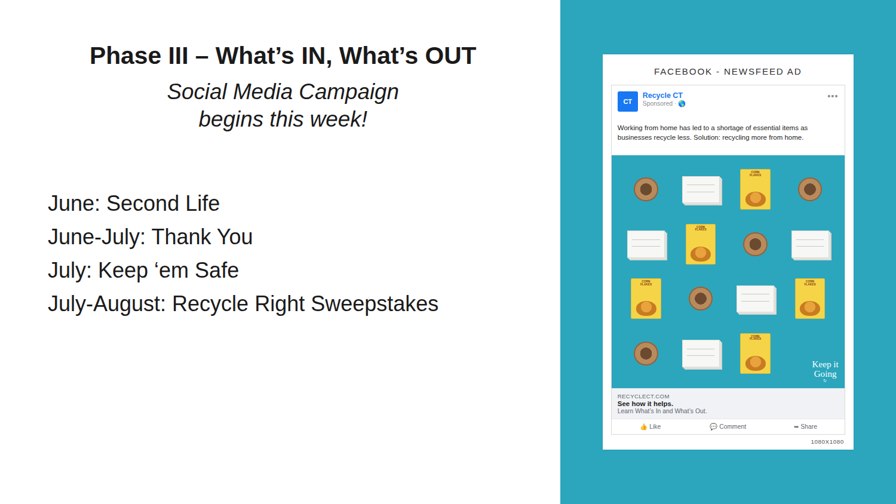Phase III – What’s IN, What’s OUT
Social Media Campaign
begins this week!
June: Second Life
June-July: Thank You
July: Keep ‘em Safe
July-August: Recycle Right Sweepstakes
FACEBOOK - NEWSFEED AD
CT
Recycle CT
Sponsored · 🌎
•••
Working from home has led to a shortage of essential items as businesses recycle less. Solution: recycling more from home.
CORN
FLAKES
CORN
FLAKES
CORN
FLAKES
CORN
FLAKES
CORN
FLAKES
Keep it
Going ↻
RECYCLECT.COM
See how it helps.
Learn What’s In and What’s Out.
👍 Like 💬 Comment ➥ Share
1080X1080